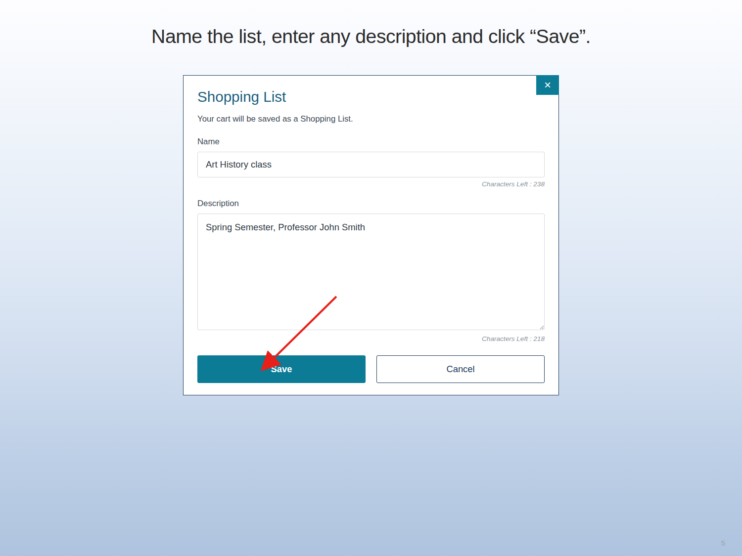Name the list, enter any description and click “Save”.
×
Shopping List
Your cart will be saved as a Shopping List.
Name
Characters Left : 238
Description Spring Semester, Professor John Smith
Characters Left : 218
Save Cancel
5